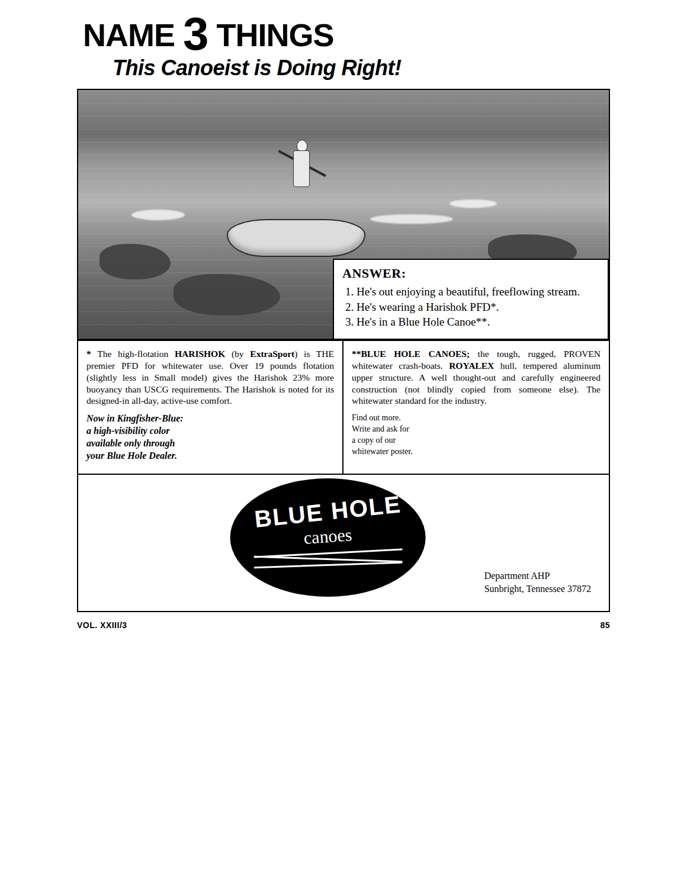NAME 3 THINGS
This Canoeist is Doing Right!
ANSWER:
He's out enjoying a beautiful, freeflowing stream.
He's wearing a Harishok PFD*.
He's in a Blue Hole Canoe**.
* The high-flotation HARISHOK (by ExtraSport) is THE premier PFD for whitewater use. Over 19 pounds flotation (slightly less in Small model) gives the Harishok 23% more buoyancy than USCG requirements. The Harishok is noted for its designed-in all-day, active-use comfort.
Now in Kingfisher-Blue:
a high-visibility color
available only through
your Blue Hole Dealer.
**BLUE HOLE CANOES; the tough, rugged, PROVEN whitewater crash-boats. ROYALEX hull, tempered aluminum upper structure. A well thought-out and carefully engineered construction (not blindly copied from someone else). The whitewater standard for the industry.
Find out more.
Write and ask for
a copy of our
whitewater poster.
BLUE HOLE
canoes
TM
Department AHP
Sunbright, Tennessee 37872
VOL. XXIII/3 85